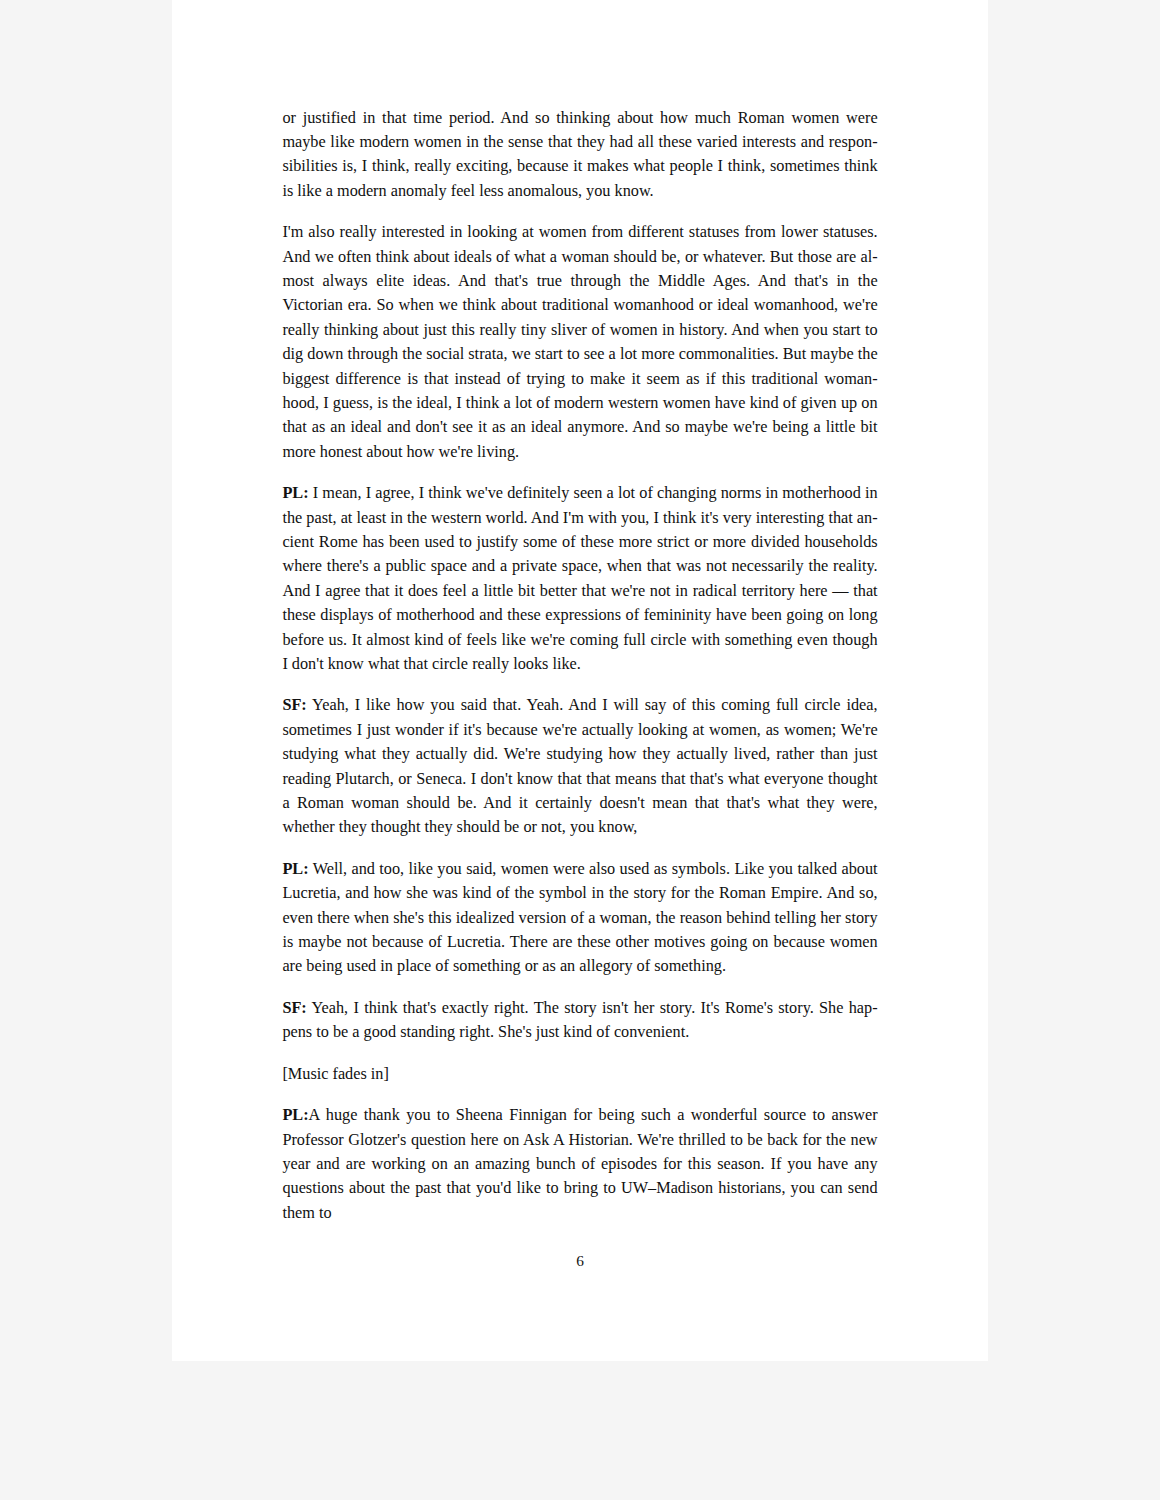or justified in that time period. And so thinking about how much Roman women were maybe like modern women in the sense that they had all these varied interests and responsibilities is, I think, really exciting, because it makes what people I think, sometimes think is like a modern anomaly feel less anomalous, you know.
I'm also really interested in looking at women from different statuses from lower statuses. And we often think about ideals of what a woman should be, or whatever. But those are almost always elite ideas. And that's true through the Middle Ages. And that's in the Victorian era. So when we think about traditional womanhood or ideal womanhood, we're really thinking about just this really tiny sliver of women in history. And when you start to dig down through the social strata, we start to see a lot more commonalities. But maybe the biggest difference is that instead of trying to make it seem as if this traditional womanhood, I guess, is the ideal, I think a lot of modern western women have kind of given up on that as an ideal and don't see it as an ideal anymore. And so maybe we're being a little bit more honest about how we're living.
PL: I mean, I agree, I think we've definitely seen a lot of changing norms in motherhood in the past, at least in the western world. And I'm with you, I think it's very interesting that ancient Rome has been used to justify some of these more strict or more divided households where there's a public space and a private space, when that was not necessarily the reality. And I agree that it does feel a little bit better that we're not in radical territory here — that these displays of motherhood and these expressions of femininity have been going on long before us. It almost kind of feels like we're coming full circle with something even though I don't know what that circle really looks like.
SF: Yeah, I like how you said that. Yeah. And I will say of this coming full circle idea, sometimes I just wonder if it's because we're actually looking at women, as women; We're studying what they actually did. We're studying how they actually lived, rather than just reading Plutarch, or Seneca. I don't know that that means that that's what everyone thought a Roman woman should be. And it certainly doesn't mean that that's what they were, whether they thought they should be or not, you know,
PL: Well, and too, like you said, women were also used as symbols. Like you talked about Lucretia, and how she was kind of the symbol in the story for the Roman Empire. And so, even there when she's this idealized version of a woman, the reason behind telling her story is maybe not because of Lucretia. There are these other motives going on because women are being used in place of something or as an allegory of something.
SF: Yeah, I think that's exactly right. The story isn't her story. It's Rome's story. She happens to be a good standing right. She's just kind of convenient.
[Music fades in]
PL: A huge thank you to Sheena Finnigan for being such a wonderful source to answer Professor Glotzer's question here on Ask A Historian. We're thrilled to be back for the new year and are working on an amazing bunch of episodes for this season. If you have any questions about the past that you'd like to bring to UW–Madison historians, you can send them to
6